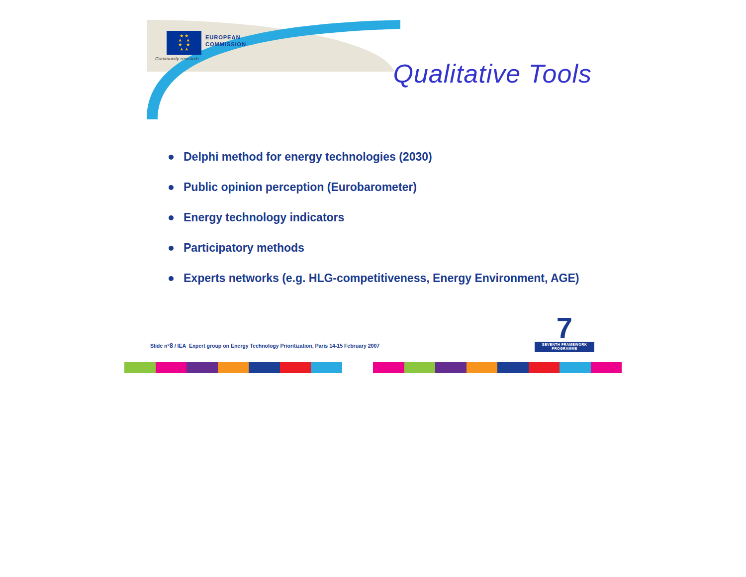★ ★
★ ★
★ ★
★ ★
EUROPEAN
COMMISSION
Community research
Qualitative Tools
Delphi method for energy technologies (2030)
Public opinion perception (Eurobarometer)
Energy technology indicators
Participatory methods
Experts networks (e.g. HLG-competitiveness, Energy Environment, AGE)
Slide n°8 / IEA Expert group on Energy Technology Prioritization, Paris 14-15 February 2007
7
SEVENTH FRAMEWORK
PROGRAMME